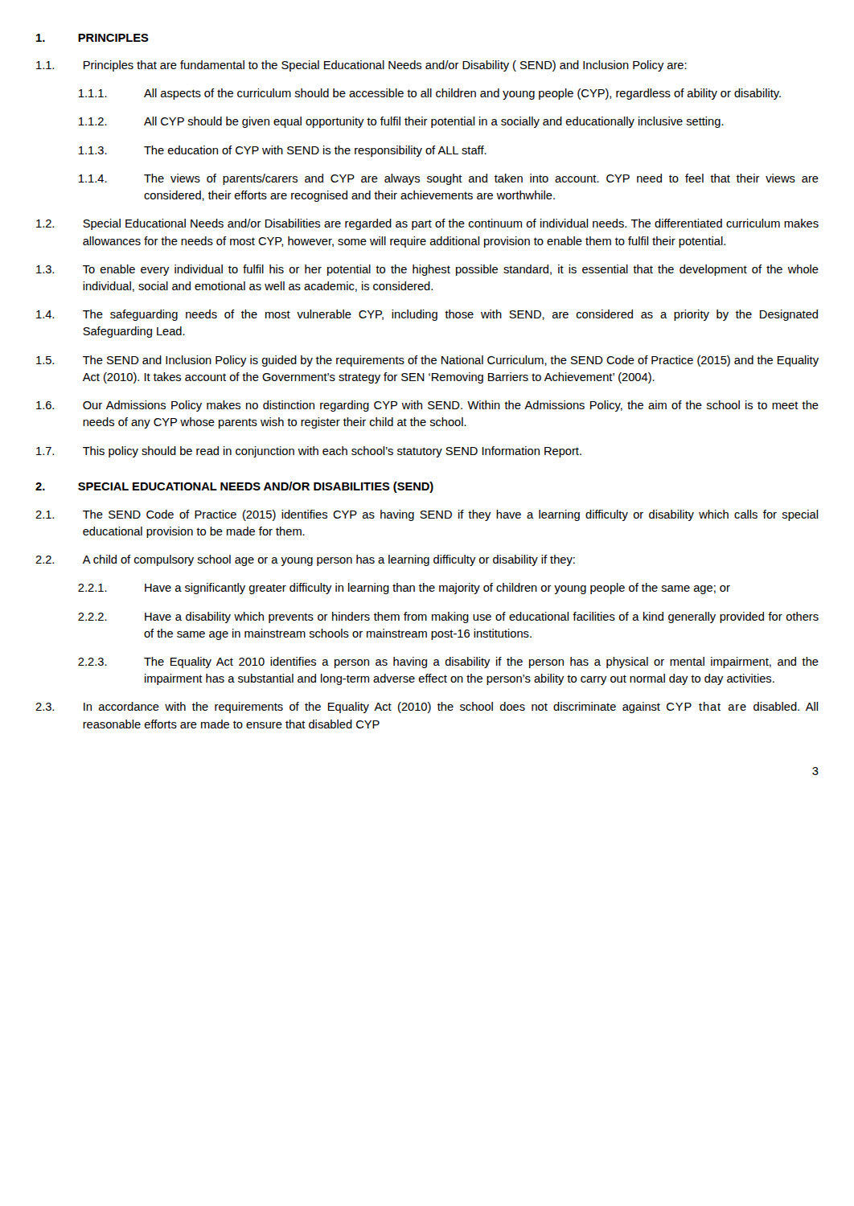1.
Principles
1.1.
Principles that are fundamental to the Special Educational Needs and/or Disability ( SEND) and Inclusion Policy are:
1.1.1.
All aspects of the curriculum should be accessible to all children and young people (CYP), regardless of ability or disability.
1.1.2.
All CYP should be given equal opportunity to fulfil their potential in a socially and educationally inclusive setting.
1.1.3.
The education of CYP with SEND is the responsibility of ALL staff.
1.1.4.
The views of parents/carers and CYP are always sought and taken into account. CYP need to feel that their views are considered, their efforts are recognised and their achievements are worthwhile.
1.2.
Special Educational Needs and/or Disabilities are regarded as part of the continuum of individual needs. The differentiated curriculum makes allowances for the needs of most CYP, however, some will require additional provision to enable them to fulfil their potential.
1.3.
To enable every individual to fulfil his or her potential to the highest possible standard, it is essential that the development of the whole individual, social and emotional as well as academic, is considered.
1.4.
The safeguarding needs of the most vulnerable CYP, including those with SEND, are considered as a priority by the Designated Safeguarding Lead.
1.5.
The SEND and Inclusion Policy is guided by the requirements of the National Curriculum, the SEND Code of Practice (2015) and the Equality Act (2010). It takes account of the Government’s strategy for SEN ‘Removing Barriers to Achievement’ (2004).
1.6.
Our Admissions Policy makes no distinction regarding CYP with SEND. Within the Admissions Policy, the aim of the school is to meet the needs of any CYP whose parents wish to register their child at the school.
1.7.
This policy should be read in conjunction with each school’s statutory SEND Information Report.
2.
Special Educational Needs and/or Disabilities (SEND)
2.1.
The SEND Code of Practice (2015) identifies CYP as having SEND if they have a learning difficulty or disability which calls for special educational provision to be made for them.
2.2.
A child of compulsory school age or a young person has a learning difficulty or disability if they:
2.2.1.
Have a significantly greater difficulty in learning than the majority of children or young people of the same age; or
2.2.2.
Have a disability which prevents or hinders them from making use of educational facilities of a kind generally provided for others of the same age in mainstream schools or mainstream post-16 institutions.
2.2.3.
The Equality Act 2010 identifies a person as having a disability if the person has a physical or mental impairment, and the impairment has a substantial and long-term adverse effect on the person’s ability to carry out normal day to day activities.
2.3.
In accordance with the requirements of the Equality Act (2010) the school does not discriminate against CYP that are disabled. All reasonable efforts are made to ensure that disabled CYP
3